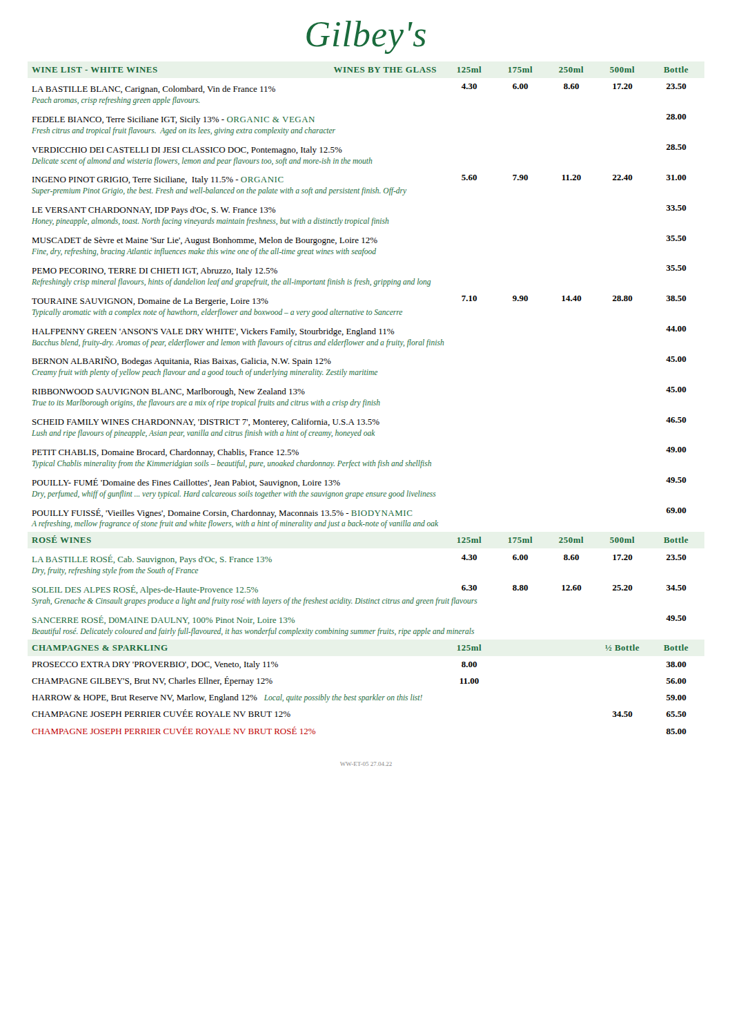Gilbey's
| WINE LIST - WHITE WINES | WINES BY THE GLASS | 125ml | 175ml | 250ml | 500ml | Bottle |
| LA BASTILLE BLANC, Carignan, Colombard, Vin de France 11% | 4.30 | 6.00 | 8.60 | 17.20 | 23.50 |
| Peach aromas, crisp refreshing green apple flavours. |
| FEDELE BIANCO, Terre Siciliane IGT, Sicily 13% - ORGANIC & VEGAN | | | | | 28.00 |
| Fresh citrus and tropical fruit flavours. Aged on its lees, giving extra complexity and character |
| VERDICCHIO DEI CASTELLI DI JESI CLASSICO DOC, Pontemagno, Italy 12.5% | | | | | 28.50 |
| Delicate scent of almond and wisteria flowers, lemon and pear flavours too, soft and more-ish in the mouth |
| INGENO PINOT GRIGIO, Terre Siciliane, Italy 11.5% - ORGANIC | 5.60 | 7.90 | 11.20 | 22.40 | 31.00 |
| Super-premium Pinot Grigio, the best. Fresh and well-balanced on the palate with a soft and persistent finish. Off-dry |
| LE VERSANT CHARDONNAY, IDP Pays d'Oc, S. W. France 13% | | | | | 33.50 |
| Honey, pineapple, almonds, toast. North facing vineyards maintain freshness, but with a distinctly tropical finish |
| MUSCADET de Sèvre et Maine 'Sur Lie', August Bonhomme, Melon de Bourgogne, Loire 12% | | | | | 35.50 |
| Fine, dry, refreshing, bracing Atlantic influences make this wine one of the all-time great wines with seafood |
| PEMO PECORINO, TERRE DI CHIETI IGT, Abruzzo, Italy 12.5% | | | | | 35.50 |
| Refreshingly crisp mineral flavours, hints of dandelion leaf and grapefruit, the all-important finish is fresh, gripping and long |
| TOURAINE SAUVIGNON, Domaine de La Bergerie, Loire 13% | 7.10 | 9.90 | 14.40 | 28.80 | 38.50 |
| Typically aromatic with a complex note of hawthorn, elderflower and boxwood – a very good alternative to Sancerre |
| HALFPENNY GREEN 'ANSON'S VALE DRY WHITE', Vickers Family, Stourbridge, England 11% | | | | | 44.00 |
| Bacchus blend, fruity-dry. Aromas of pear, elderflower and lemon with flavours of citrus and elderflower and a fruity, floral finish |
| BERNON ALBARIÑO, Bodegas Aquitania, Rias Baixas, Galicia, N.W. Spain 12% | | | | | 45.00 |
| Creamy fruit with plenty of yellow peach flavour and a good touch of underlying minerality. Zestily maritime |
| RIBBONWOOD SAUVIGNON BLANC, Marlborough, New Zealand 13% | | | | | 45.00 |
| True to its Marlborough origins, the flavours are a mix of ripe tropical fruits and citrus with a crisp dry finish |
| SCHEID FAMILY WINES CHARDONNAY, 'DISTRICT 7', Monterey, California, U.S.A 13.5% | | | | | 46.50 |
| Lush and ripe flavours of pineapple, Asian pear, vanilla and citrus finish with a hint of creamy, honeyed oak |
| PETIT CHABLIS, Domaine Brocard, Chardonnay, Chablis, France 12.5% | | | | | 49.00 |
| Typical Chablis minerality from the Kimmeridgian soils – beautiful, pure, unoaked chardonnay. Perfect with fish and shellfish |
| POUILLY- FUMÉ 'Domaine des Fines Caillottes', Jean Pabiot, Sauvignon, Loire 13% | | | | | 49.50 |
| Dry, perfumed, whiff of gunflint ... very typical. Hard calcareous soils together with the sauvignon grape ensure good liveliness |
| POUILLY FUISSÉ, 'Vieilles Vignes', Domaine Corsin, Chardonnay, Maconnais 13.5% - BIODYNAMIC | | | | | 69.00 |
| A refreshing, mellow fragrance of stone fruit and white flowers, with a hint of minerality and just a back-note of vanilla and oak |
| ROSÉ WINES | 125ml | 175ml | 250ml | 500ml | Bottle |
| LA BASTILLE ROSÉ, Cab. Sauvignon, Pays d'Oc, S. France 13% | 4.30 | 6.00 | 8.60 | 17.20 | 23.50 |
| Dry, fruity, refreshing style from the South of France |
| SOLEIL DES ALPES ROSÉ, Alpes-de-Haute-Provence 12.5% | 6.30 | 8.80 | 12.60 | 25.20 | 34.50 |
| Syrah, Grenache & Cinsault grapes produce a light and fruity rosé with layers of the freshest acidity. Distinct citrus and green fruit flavours |
| SANCERRE ROSÉ, D0MAINE DAULNY, 100% Pinot Noir, Loire 13% | | | | | 49.50 |
| Beautiful rosé. Delicately coloured and fairly full-flavoured, it has wonderful complexity combining summer fruits, ripe apple and minerals |
| CHAMPAGNES & SPARKLING | 125ml | | | ½ Bottle | Bottle |
| PROSECCO EXTRA DRY 'PROVERBIO', DOC, Veneto, Italy 11% | 8.00 | | | | 38.00 |
| CHAMPAGNE GILBEY'S, Brut NV, Charles Ellner, Épernay 12% | 11.00 | | | | 56.00 |
| HARROW & HOPE, Brut Reserve NV, Marlow, England 12% Local, quite possibly the best sparkler on this list! | | | | | 59.00 |
| CHAMPAGNE JOSEPH PERRIER CUVÉE ROYALE NV BRUT 12% | | | | 34.50 | 65.50 |
| CHAMPAGNE JOSEPH PERRIER CUVÉE ROYALE NV BRUT ROSÉ 12% | | | | | 85.00 |
WW-ET-05 27.04.22